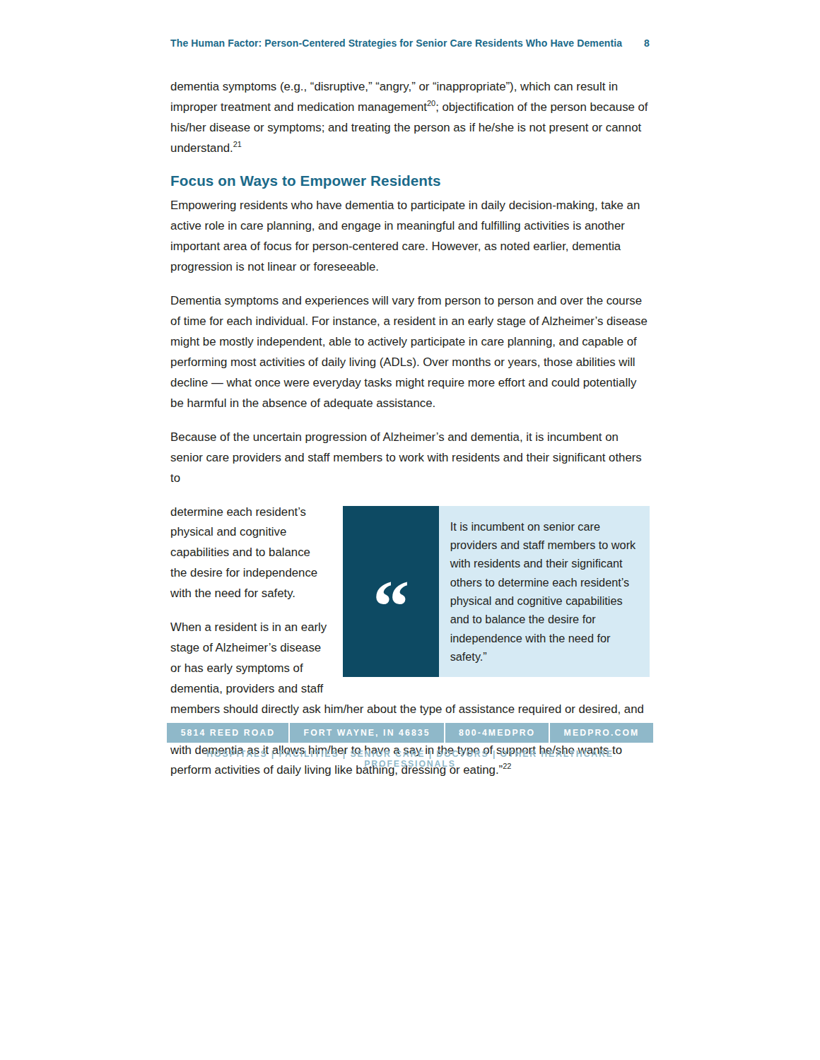The Human Factor: Person-Centered Strategies for Senior Care Residents Who Have Dementia
8
dementia symptoms (e.g., “disruptive,” “angry,” or “inappropriate”), which can result in improper treatment and medication management20; objectification of the person because of his/her disease or symptoms; and treating the person as if he/she is not present or cannot understand.21
Focus on Ways to Empower Residents
Empowering residents who have dementia to participate in daily decision-making, take an active role in care planning, and engage in meaningful and fulfilling activities is another important area of focus for person-centered care. However, as noted earlier, dementia progression is not linear or foreseeable.
Dementia symptoms and experiences will vary from person to person and over the course of time for each individual. For instance, a resident in an early stage of Alzheimer’s disease might be mostly independent, able to actively participate in care planning, and capable of performing most activities of daily living (ADLs). Over months or years, those abilities will decline — what once were everyday tasks might require more effort and could potentially be harmful in the absence of adequate assistance.
Because of the uncertain progression of Alzheimer’s and dementia, it is incumbent on senior care providers and staff members to work with residents and their significant others to
“
It is incumbent on senior care providers and staff members to work with residents and their significant others to determine each resident’s physical and cognitive capabilities and to balance the desire for independence with the need for safety.”
determine each resident’s physical and cognitive capabilities and to balance the desire for independence with the need for safety.
When a resident is in an early stage of Alzheimer’s disease or has early symptoms of dementia, providers and staff members should directly ask him/her about the type of assistance required or desired, and seek feedback about care experiences. “This can be empowering for the individual living with dementia as it allows him/her to have a say in the type of support he/she wants to perform activities of daily living like bathing, dressing or eating.”22
5814 REED ROAD
FORT WAYNE, IN 46835
800-4MEDPRO
MEDPRO.COM
HOSPITALS | FACILITIES | SENIOR CARE | DOCTORS | OTHER HEALTHCARE PROFESSIONALS